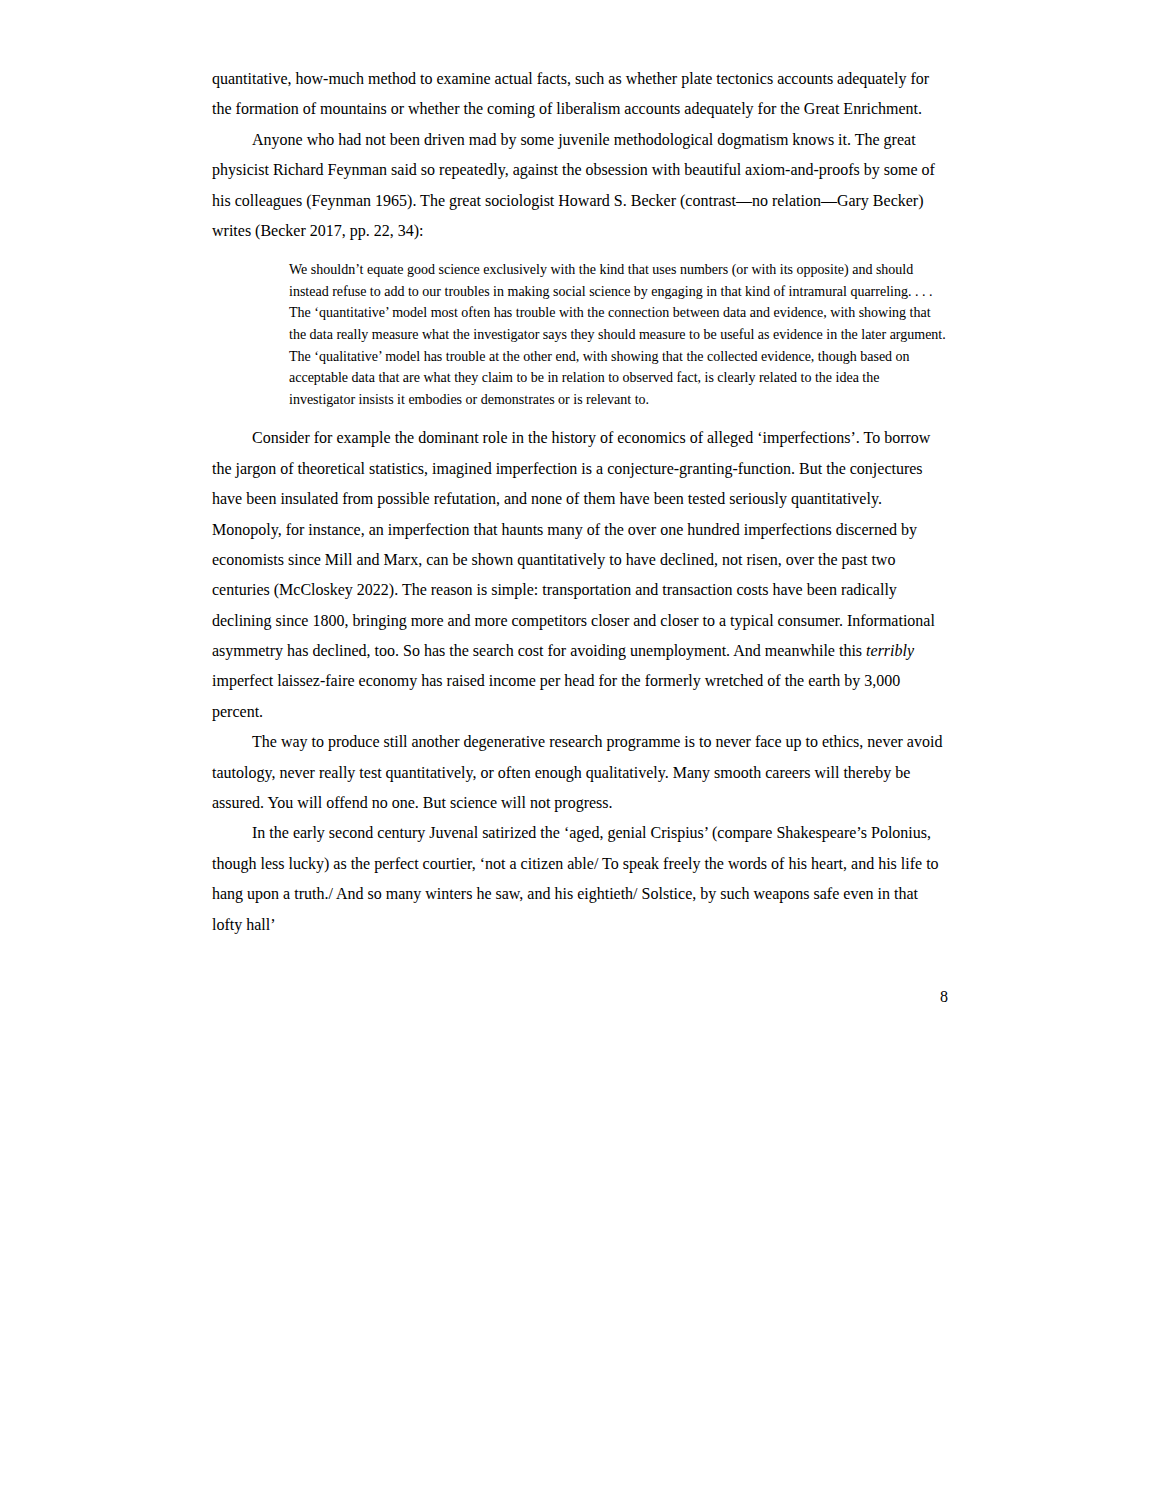quantitative, how-much method to examine actual facts, such as whether plate tectonics accounts adequately for the formation of mountains or whether the coming of liberalism accounts adequately for the Great Enrichment.
Anyone who had not been driven mad by some juvenile methodological dogmatism knows it. The great physicist Richard Feynman said so repeatedly, against the obsession with beautiful axiom-and-proofs by some of his colleagues (Feynman 1965). The great sociologist Howard S. Becker (contrast—no relation—Gary Becker) writes (Becker 2017, pp. 22, 34):
We shouldn’t equate good science exclusively with the kind that uses numbers (or with its opposite) and should instead refuse to add to our troubles in making social science by engaging in that kind of intramural quarreling. . . . The ‘quantitative’ model most often has trouble with the connection between data and evidence, with showing that the data really measure what the investigator says they should measure to be useful as evidence in the later argument. The ‘qualitative’ model has trouble at the other end, with showing that the collected evidence, though based on acceptable data that are what they claim to be in relation to observed fact, is clearly related to the idea the investigator insists it embodies or demonstrates or is relevant to.
Consider for example the dominant role in the history of economics of alleged ‘imperfections’. To borrow the jargon of theoretical statistics, imagined imperfection is a conjecture-granting-function. But the conjectures have been insulated from possible refutation, and none of them have been tested seriously quantitatively. Monopoly, for instance, an imperfection that haunts many of the over one hundred imperfections discerned by economists since Mill and Marx, can be shown quantitatively to have declined, not risen, over the past two centuries (McCloskey 2022). The reason is simple: transportation and transaction costs have been radically declining since 1800, bringing more and more competitors closer and closer to a typical consumer. Informational asymmetry has declined, too. So has the search cost for avoiding unemployment. And meanwhile this terribly imperfect laissez-faire economy has raised income per head for the formerly wretched of the earth by 3,000 percent.
The way to produce still another degenerative research programme is to never face up to ethics, never avoid tautology, never really test quantitatively, or often enough qualitatively. Many smooth careers will thereby be assured. You will offend no one. But science will not progress.
In the early second century Juvenal satirized the ‘aged, genial Crispius’ (compare Shakespeare’s Polonius, though less lucky) as the perfect courtier, ‘not a citizen able/ To speak freely the words of his heart, and his life to hang upon a truth./ And so many winters he saw, and his eightieth/ Solstice, by such weapons safe even in that lofty hall’
8